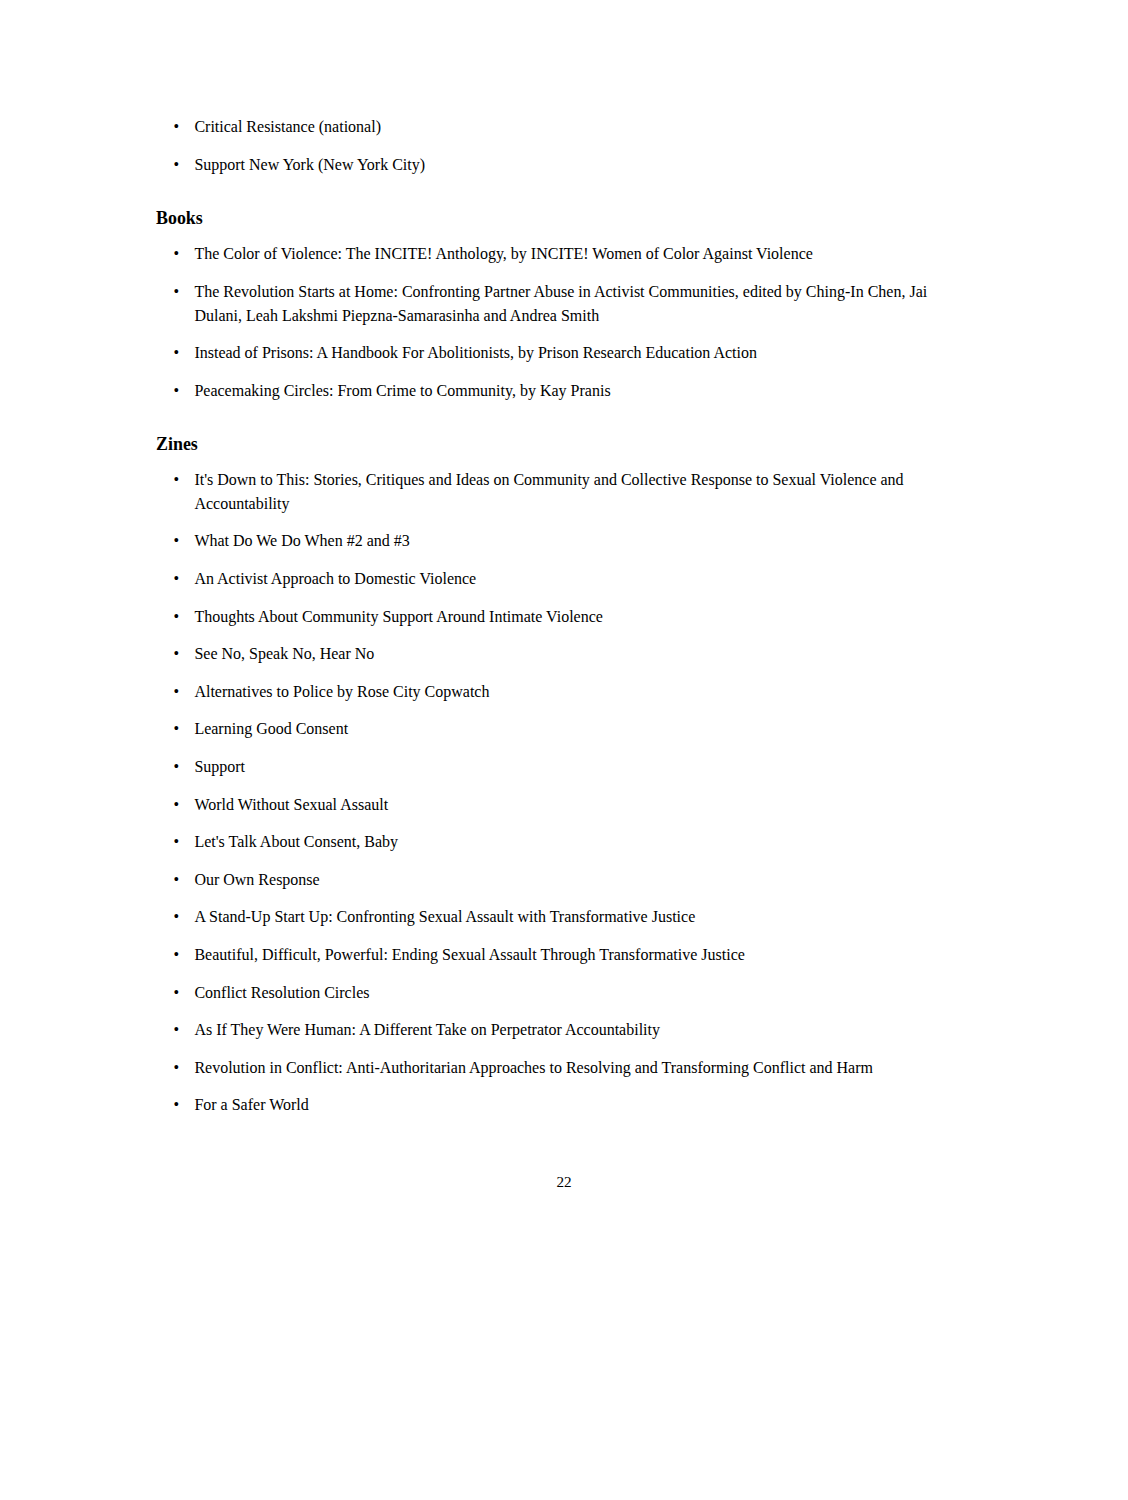Critical Resistance (national)
Support New York (New York City)
Books
The Color of Violence: The INCITE! Anthology, by INCITE! Women of Color Against Violence
The Revolution Starts at Home: Confronting Partner Abuse in Activist Communities, edited by Ching-In Chen, Jai Dulani, Leah Lakshmi Piepzna-Samarasinha and Andrea Smith
Instead of Prisons: A Handbook For Abolitionists, by Prison Research Education Action
Peacemaking Circles: From Crime to Community, by Kay Pranis
Zines
It's Down to This: Stories, Critiques and Ideas on Community and Collective Response to Sexual Violence and Accountability
What Do We Do When #2 and #3
An Activist Approach to Domestic Violence
Thoughts About Community Support Around Intimate Violence
See No, Speak No, Hear No
Alternatives to Police by Rose City Copwatch
Learning Good Consent
Support
World Without Sexual Assault
Let's Talk About Consent, Baby
Our Own Response
A Stand-Up Start Up: Confronting Sexual Assault with Transformative Justice
Beautiful, Difficult, Powerful: Ending Sexual Assault Through Transformative Justice
Conflict Resolution Circles
As If They Were Human: A Different Take on Perpetrator Accountability
Revolution in Conflict: Anti-Authoritarian Approaches to Resolving and Transforming Conflict and Harm
For a Safer World
22